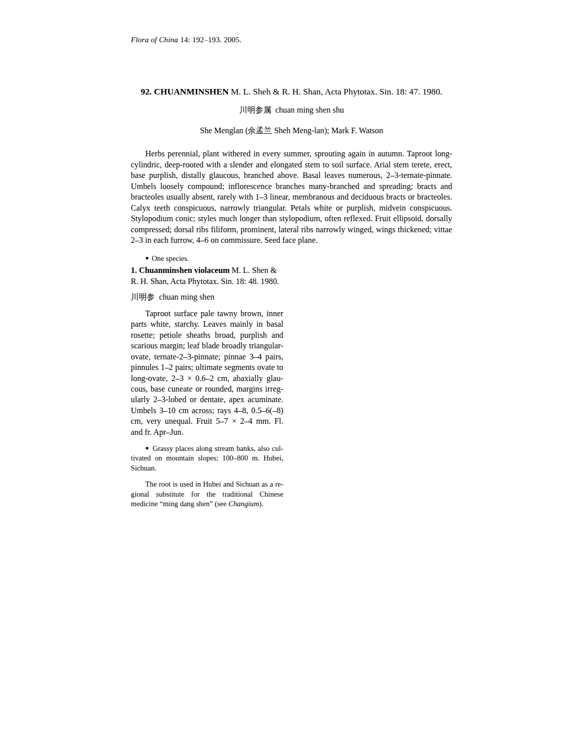Flora of China 14: 192–193. 2005.
92. CHUANMINSHEN M. L. Sheh & R. H. Shan, Acta Phytotax. Sin. 18: 47. 1980.
川明参属 chuan ming shen shu
She Menglan (佘孟兰 Sheh Meng-lan); Mark F. Watson
Herbs perennial, plant withered in every summer, sprouting again in autumn. Taproot long-cylindric, deep-rooted with a slender and elongated stem to soil surface. Arial stem terete, erect, base purplish, distally glaucous, branched above. Basal leaves numerous, 2–3-ternate-pinnate. Umbels loosely compound; inflorescence branches many-branched and spreading; bracts and bracteoles usually absent, rarely with 1–3 linear, membranous and deciduous bracts or bracteoles. Calyx teeth conspicuous, narrowly triangular. Petals white or purplish, midvein conspicuous. Stylopodium conic; styles much longer than stylopodium, often reflexed. Fruit ellipsoid, dorsally compressed; dorsal ribs filiform, prominent, lateral ribs narrowly winged, wings thickened; vittae 2–3 in each furrow, 4–6 on commissure. Seed face plane.
● One species.
1. Chuanminshen violaceum M. L. Shen & R. H. Shan, Acta Phytotax. Sin. 18: 48. 1980.
川明参 chuan ming shen
Taproot surface pale tawny brown, inner parts white, starchy. Leaves mainly in basal rosette; petiole sheaths broad, purplish and scarious margin; leaf blade broadly triangular-ovate, ternate-2–3-pinnate; pinnae 3–4 pairs, pinnules 1–2 pairs; ultimate segments ovate to long-ovate, 2–3 × 0.6–2 cm, abaxially glaucous, base cuneate or rounded, margins irregularly 2–3-lobed or dentate, apex acuminate. Umbels 3–10 cm across; rays 4–8, 0.5–6(–8) cm, very unequal. Fruit 5–7 × 2–4 mm. Fl. and fr. Apr–Jun.
● Grassy places along stream banks, also cultivated on mountain slopes; 100–800 m. Hubei, Sichuan.
The root is used in Hubei and Sichuan as a regional substitute for the traditional Chinese medicine “ming dang shen” (see Changium).